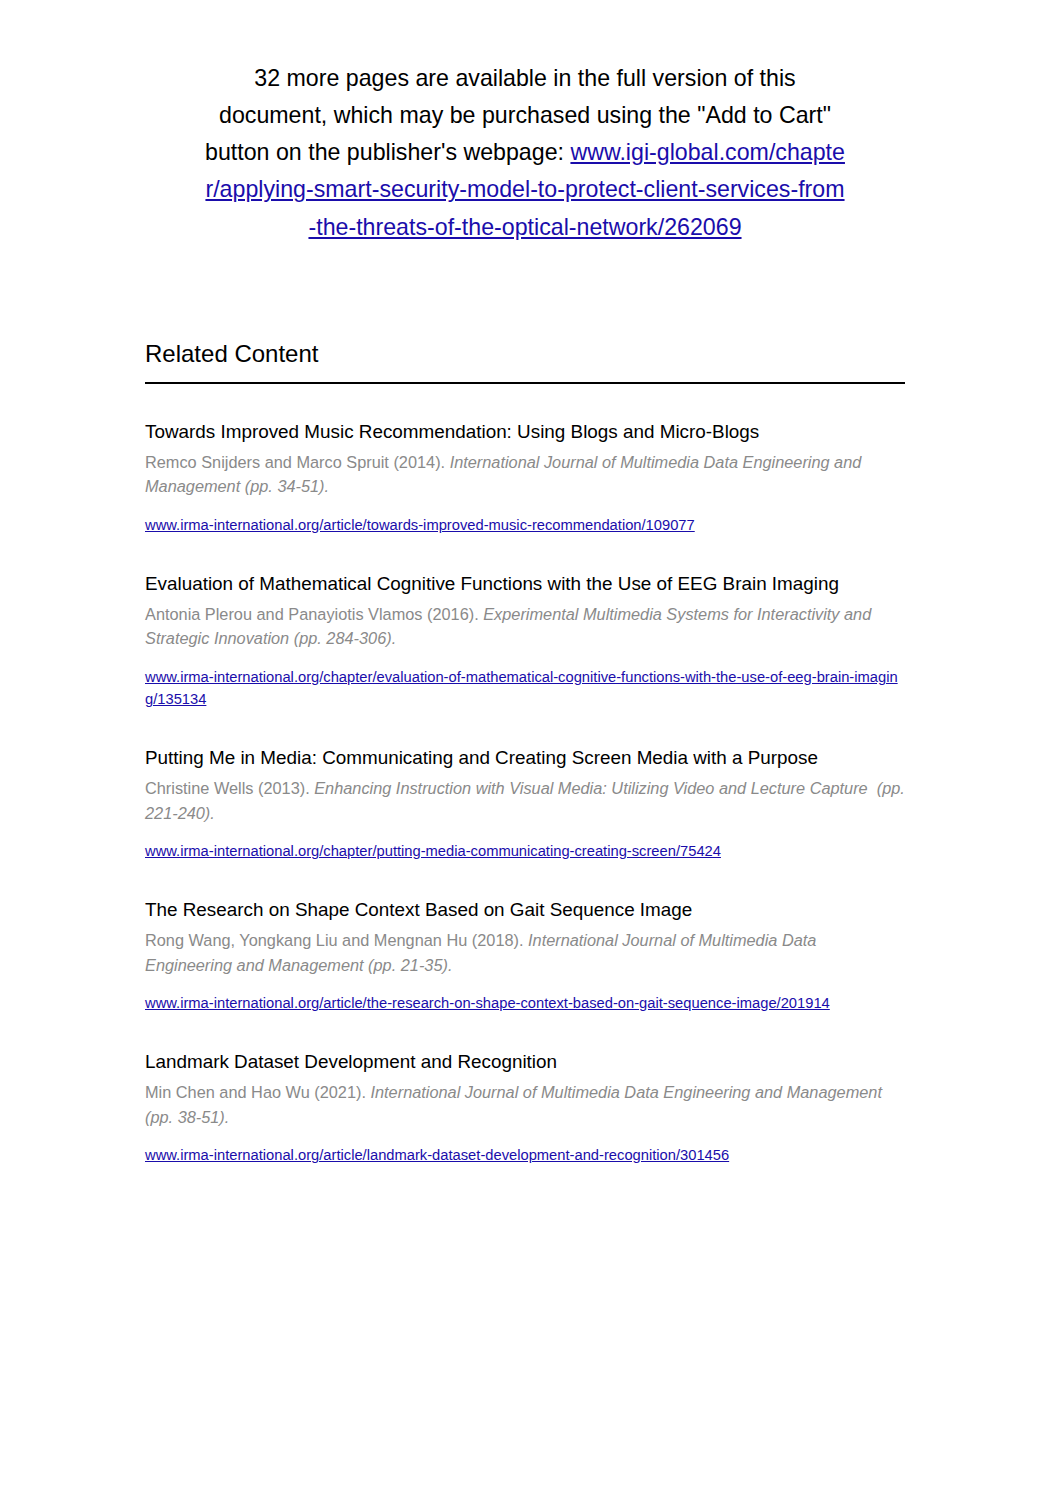32 more pages are available in the full version of this document, which may be purchased using the "Add to Cart" button on the publisher's webpage: www.igi-global.com/chapter/applying-smart-security-model-to-protect-client-services-from-the-threats-of-the-optical-network/262069
Related Content
Towards Improved Music Recommendation: Using Blogs and Micro-Blogs
Remco Snijders and Marco Spruit (2014). International Journal of Multimedia Data Engineering and Management (pp. 34-51).
www.irma-international.org/article/towards-improved-music-recommendation/109077
Evaluation of Mathematical Cognitive Functions with the Use of EEG Brain Imaging
Antonia Plerou and Panayiotis Vlamos (2016). Experimental Multimedia Systems for Interactivity and Strategic Innovation (pp. 284-306).
www.irma-international.org/chapter/evaluation-of-mathematical-cognitive-functions-with-the-use-of-eeg-brain-imaging/135134
Putting Me in Media: Communicating and Creating Screen Media with a Purpose
Christine Wells (2013). Enhancing Instruction with Visual Media: Utilizing Video and Lecture Capture (pp. 221-240).
www.irma-international.org/chapter/putting-media-communicating-creating-screen/75424
The Research on Shape Context Based on Gait Sequence Image
Rong Wang, Yongkang Liu and Mengnan Hu (2018). International Journal of Multimedia Data Engineering and Management (pp. 21-35).
www.irma-international.org/article/the-research-on-shape-context-based-on-gait-sequence-image/201914
Landmark Dataset Development and Recognition
Min Chen and Hao Wu (2021). International Journal of Multimedia Data Engineering and Management (pp. 38-51).
www.irma-international.org/article/landmark-dataset-development-and-recognition/301456